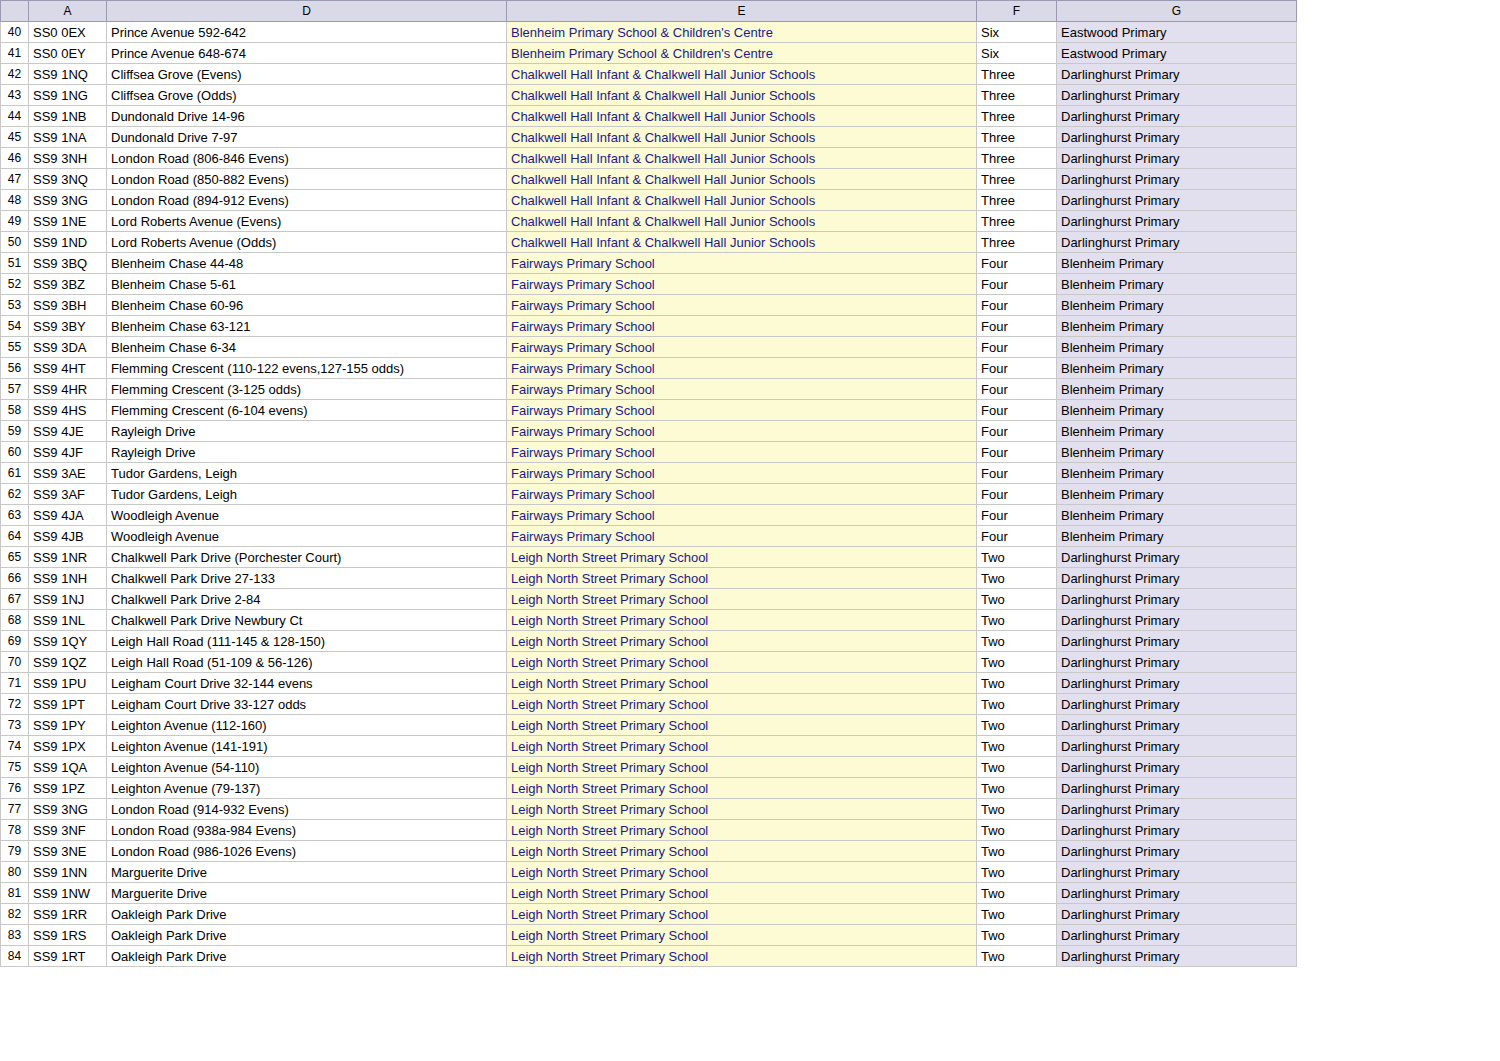| | A | D | E | F | G |
| --- | --- | --- | --- | --- | --- |
| 40 | SS0 0EX | Prince Avenue 592-642 | Blenheim Primary School & Children's Centre | Six | Eastwood Primary |
| 41 | SS0 0EY | Prince Avenue 648-674 | Blenheim Primary School & Children's Centre | Six | Eastwood Primary |
| 42 | SS9 1NQ | Cliffsea Grove (Evens) | Chalkwell Hall Infant & Chalkwell Hall Junior Schools | Three | Darlinghurst Primary |
| 43 | SS9 1NG | Cliffsea Grove (Odds) | Chalkwell Hall Infant & Chalkwell Hall Junior Schools | Three | Darlinghurst Primary |
| 44 | SS9 1NB | Dundonald Drive 14-96 | Chalkwell Hall Infant & Chalkwell Hall Junior Schools | Three | Darlinghurst Primary |
| 45 | SS9 1NA | Dundonald Drive 7-97 | Chalkwell Hall Infant & Chalkwell Hall Junior Schools | Three | Darlinghurst Primary |
| 46 | SS9 3NH | London Road (806-846 Evens) | Chalkwell Hall Infant & Chalkwell Hall Junior Schools | Three | Darlinghurst Primary |
| 47 | SS9 3NQ | London Road (850-882 Evens) | Chalkwell Hall Infant & Chalkwell Hall Junior Schools | Three | Darlinghurst Primary |
| 48 | SS9 3NG | London Road (894-912 Evens) | Chalkwell Hall Infant & Chalkwell Hall Junior Schools | Three | Darlinghurst Primary |
| 49 | SS9 1NE | Lord Roberts Avenue (Evens) | Chalkwell Hall Infant & Chalkwell Hall Junior Schools | Three | Darlinghurst Primary |
| 50 | SS9 1ND | Lord Roberts Avenue (Odds) | Chalkwell Hall Infant & Chalkwell Hall Junior Schools | Three | Darlinghurst Primary |
| 51 | SS9 3BQ | Blenheim Chase 44-48 | Fairways Primary School | Four | Blenheim Primary |
| 52 | SS9 3BZ | Blenheim Chase 5-61 | Fairways Primary School | Four | Blenheim Primary |
| 53 | SS9 3BH | Blenheim Chase 60-96 | Fairways Primary School | Four | Blenheim Primary |
| 54 | SS9 3BY | Blenheim Chase 63-121 | Fairways Primary School | Four | Blenheim Primary |
| 55 | SS9 3DA | Blenheim Chase 6-34 | Fairways Primary School | Four | Blenheim Primary |
| 56 | SS9 4HT | Flemming Crescent (110-122 evens,127-155 odds) | Fairways Primary School | Four | Blenheim Primary |
| 57 | SS9 4HR | Flemming Crescent (3-125 odds) | Fairways Primary School | Four | Blenheim Primary |
| 58 | SS9 4HS | Flemming Crescent (6-104 evens) | Fairways Primary School | Four | Blenheim Primary |
| 59 | SS9 4JE | Rayleigh Drive | Fairways Primary School | Four | Blenheim Primary |
| 60 | SS9 4JF | Rayleigh Drive | Fairways Primary School | Four | Blenheim Primary |
| 61 | SS9 3AE | Tudor Gardens, Leigh | Fairways Primary School | Four | Blenheim Primary |
| 62 | SS9 3AF | Tudor Gardens, Leigh | Fairways Primary School | Four | Blenheim Primary |
| 63 | SS9 4JA | Woodleigh Avenue | Fairways Primary School | Four | Blenheim Primary |
| 64 | SS9 4JB | Woodleigh Avenue | Fairways Primary School | Four | Blenheim Primary |
| 65 | SS9 1NR | Chalkwell Park Drive (Porchester Court) | Leigh North Street Primary School | Two | Darlinghurst Primary |
| 66 | SS9 1NH | Chalkwell Park Drive 27-133 | Leigh North Street Primary School | Two | Darlinghurst Primary |
| 67 | SS9 1NJ | Chalkwell Park Drive 2-84 | Leigh North Street Primary School | Two | Darlinghurst Primary |
| 68 | SS9 1NL | Chalkwell Park Drive Newbury Ct | Leigh North Street Primary School | Two | Darlinghurst Primary |
| 69 | SS9 1QY | Leigh Hall Road (111-145 & 128-150) | Leigh North Street Primary School | Two | Darlinghurst Primary |
| 70 | SS9 1QZ | Leigh Hall Road (51-109 & 56-126) | Leigh North Street Primary School | Two | Darlinghurst Primary |
| 71 | SS9 1PU | Leigham Court Drive 32-144 evens | Leigh North Street Primary School | Two | Darlinghurst Primary |
| 72 | SS9 1PT | Leigham Court Drive 33-127 odds | Leigh North Street Primary School | Two | Darlinghurst Primary |
| 73 | SS9 1PY | Leighton Avenue (112-160) | Leigh North Street Primary School | Two | Darlinghurst Primary |
| 74 | SS9 1PX | Leighton Avenue (141-191) | Leigh North Street Primary School | Two | Darlinghurst Primary |
| 75 | SS9 1QA | Leighton Avenue (54-110) | Leigh North Street Primary School | Two | Darlinghurst Primary |
| 76 | SS9 1PZ | Leighton Avenue (79-137) | Leigh North Street Primary School | Two | Darlinghurst Primary |
| 77 | SS9 3NG | London Road (914-932 Evens) | Leigh North Street Primary School | Two | Darlinghurst Primary |
| 78 | SS9 3NF | London Road (938a-984 Evens) | Leigh North Street Primary School | Two | Darlinghurst Primary |
| 79 | SS9 3NE | London Road (986-1026 Evens) | Leigh North Street Primary School | Two | Darlinghurst Primary |
| 80 | SS9 1NN | Marguerite Drive | Leigh North Street Primary School | Two | Darlinghurst Primary |
| 81 | SS9 1NW | Marguerite Drive | Leigh North Street Primary School | Two | Darlinghurst Primary |
| 82 | SS9 1RR | Oakleigh Park Drive | Leigh North Street Primary School | Two | Darlinghurst Primary |
| 83 | SS9 1RS | Oakleigh Park Drive | Leigh North Street Primary School | Two | Darlinghurst Primary |
| 84 | SS9 1RT | Oakleigh Park Drive | Leigh North Street Primary School | Two | Darlinghurst Primary |